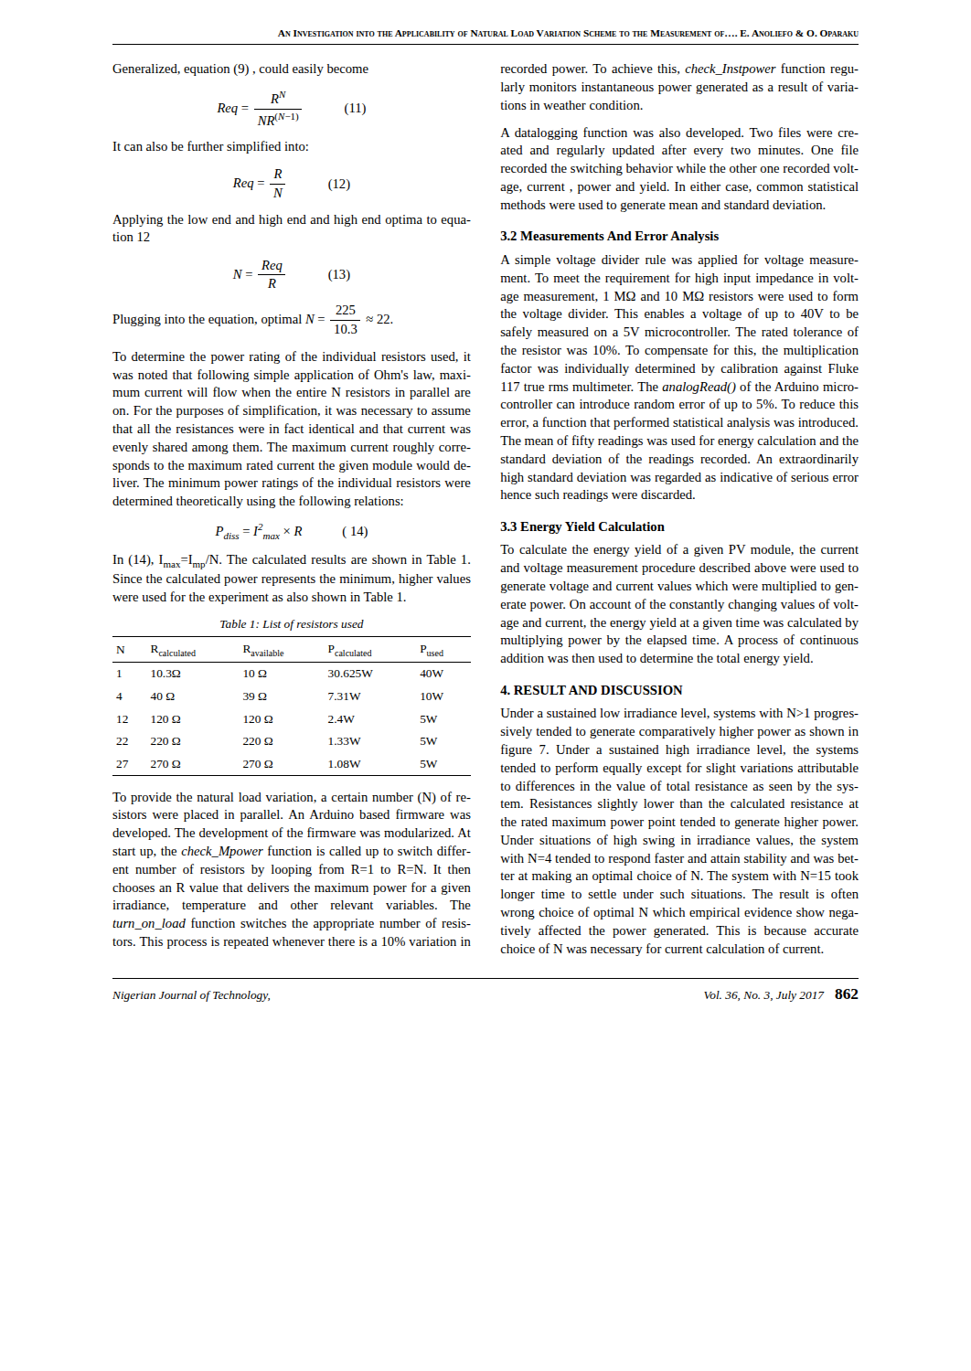An Investigation into the Applicability of Natural Load Variation Scheme to the Measurement of…. E. Anoliefo & O. Oparaku
Generalized, equation (9) , could easily become
Req = RN NR(N−1) (11)
It can also be further simplified into:
Req = RN (12)
Applying the low end and high end and high end optima to equation 12
N = Req R (13)
Plugging into the equation, optimal N = 22510.3 ≈ 22.
To determine the power rating of the individual resistors used, it was noted that following simple application of Ohm's law, maximum current will flow when the entire N resistors in parallel are on. For the purposes of simplification, it was necessary to assume that all the resistances were in fact identical and that current was evenly shared among them. The maximum current roughly corresponds to the maximum rated current the given module would deliver. The minimum power ratings of the individual resistors were determined theoretically using the following relations:
Pdiss = I2max × R ( 14)
In (14), Imax=Imp/N. The calculated results are shown in Table 1. Since the calculated power represents the minimum, higher values were used for the experiment as also shown in Table 1.
Table 1: List of resistors used
| N | R calculated | R available | P calculated | P used |
| --- | --- | --- | --- | --- |
| 1 | 10.3Ω | 10 Ω | 30.625W | 40W |
| 4 | 40 Ω | 39 Ω | 7.31W | 10W |
| 12 | 120 Ω | 120 Ω | 2.4W | 5W |
| 22 | 220 Ω | 220 Ω | 1.33W | 5W |
| 27 | 270 Ω | 270 Ω | 1.08W | 5W |
To provide the natural load variation, a certain number (N) of resistors were placed in parallel. An Arduino based firmware was developed. The development of the firmware was modularized. At start up, the check_Mpower function is called up to switch different number of resistors by looping from R=1 to R=N. It then chooses an R value that delivers the maximum power for a given irradiance, temperature and other relevant variables. The turn_on_load function switches the appropriate number of resistors. This process is repeated whenever there is a 10% variation in recorded power. To achieve this, check_Instpower function regularly monitors instantaneous power generated as a result of variations in weather condition.
A datalogging function was also developed. Two files were created and regularly updated after every two minutes. One file recorded the switching behavior while the other one recorded voltage, current , power and yield. In either case, common statistical methods were used to generate mean and standard deviation.
3.2 Measurements And Error Analysis
A simple voltage divider rule was applied for voltage measurement. To meet the requirement for high input impedance in voltage measurement, 1 MΩ and 10 MΩ resistors were used to form the voltage divider. This enables a voltage of up to 40V to be safely measured on a 5V microcontroller. The rated tolerance of the resistor was 10%. To compensate for this, the multiplication factor was individually determined by calibration against Fluke 117 true rms multimeter. The analogRead() of the Arduino microcontroller can introduce random error of up to 5%. To reduce this error, a function that performed statistical analysis was introduced. The mean of fifty readings was used for energy calculation and the standard deviation of the readings recorded. An extraordinarily high standard deviation was regarded as indicative of serious error hence such readings were discarded.
3.3 Energy Yield Calculation
To calculate the energy yield of a given PV module, the current and voltage measurement procedure described above were used to generate voltage and current values which were multiplied to generate power. On account of the constantly changing values of voltage and current, the energy yield at a given time was calculated by multiplying power by the elapsed time. A process of continuous addition was then used to determine the total energy yield.
4. RESULT AND DISCUSSION
Under a sustained low irradiance level, systems with N>1 progressively tended to generate comparatively higher power as shown in figure 7. Under a sustained high irradiance level, the systems tended to perform equally except for slight variations attributable to differences in the value of total resistance as seen by the system. Resistances slightly lower than the calculated resistance at the rated maximum power point tended to generate higher power. Under situations of high swing in irradiance values, the system with N=4 tended to respond faster and attain stability and was better at making an optimal choice of N. The system with N=15 took longer time to settle under such situations. The result is often wrong choice of optimal N which empirical evidence show negatively affected the power generated. This is because accurate choice of N was necessary for current calculation of current.
Nigerian Journal of Technology, Vol. 36, No. 3, July 2017 862